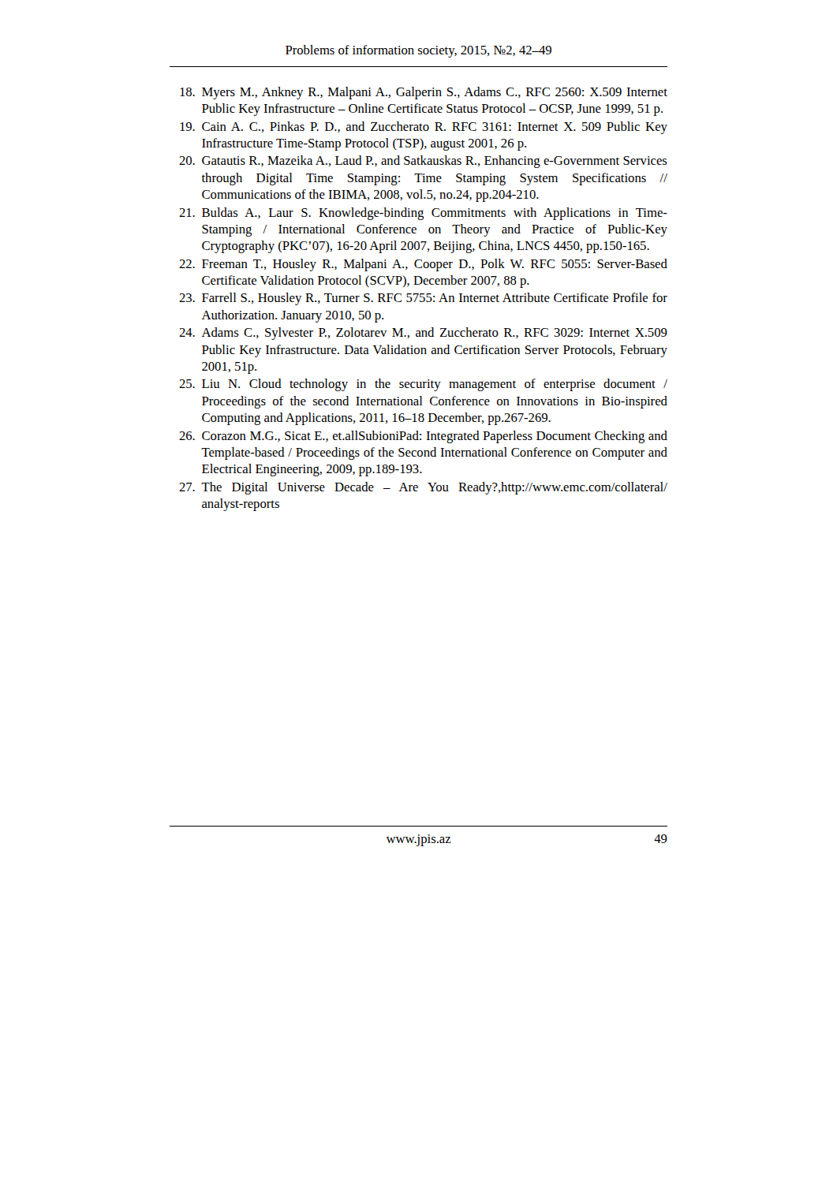Problems of information society, 2015, №2, 42–49
Myers M., Ankney R., Malpani A., Galperin S., Adams C., RFC 2560: X.509 Internet Public Key Infrastructure – Online Certificate Status Protocol – OCSP, June 1999, 51 p.
Cain A. C., Pinkas P. D., and Zuccherato R. RFC 3161: Internet X. 509 Public Key Infrastructure Time-Stamp Protocol (TSP), august 2001, 26 p.
Gatautis R., Mazeika A., Laud P., and Satkauskas R., Enhancing e-Government Services through Digital Time Stamping: Time Stamping System Specifications // Communications of the IBIMA, 2008, vol.5, no.24, pp.204-210.
Buldas A., Laur S. Knowledge-binding Commitments with Applications in Time-Stamping / International Conference on Theory and Practice of Public-Key Cryptography (PKC’07), 16-20 April 2007, Beijing, China, LNCS 4450, pp.150-165.
Freeman T., Housley R., Malpani A., Cooper D., Polk W. RFC 5055: Server-Based Certificate Validation Protocol (SCVP), December 2007, 88 p.
Farrell S., Housley R., Turner S. RFC 5755: An Internet Attribute Certificate Profile for Authorization. January 2010, 50 p.
Adams C., Sylvester P., Zolotarev M., and Zuccherato R., RFC 3029: Internet X.509 Public Key Infrastructure. Data Validation and Certification Server Protocols, February 2001, 51p.
Liu N. Cloud technology in the security management of enterprise document / Proceedings of the second International Conference on Innovations in Bio-inspired Computing and Applications, 2011, 16–18 December, pp.267-269.
Corazon M.G., Sicat E., et.allSubioniPad: Integrated Paperless Document Checking and Template-based / Proceedings of the Second International Conference on Computer and Electrical Engineering, 2009, pp.189-193.
The Digital Universe Decade – Are You Ready?,http://www.emc.com/collateral/ analyst-reports
www.jpis.az 49